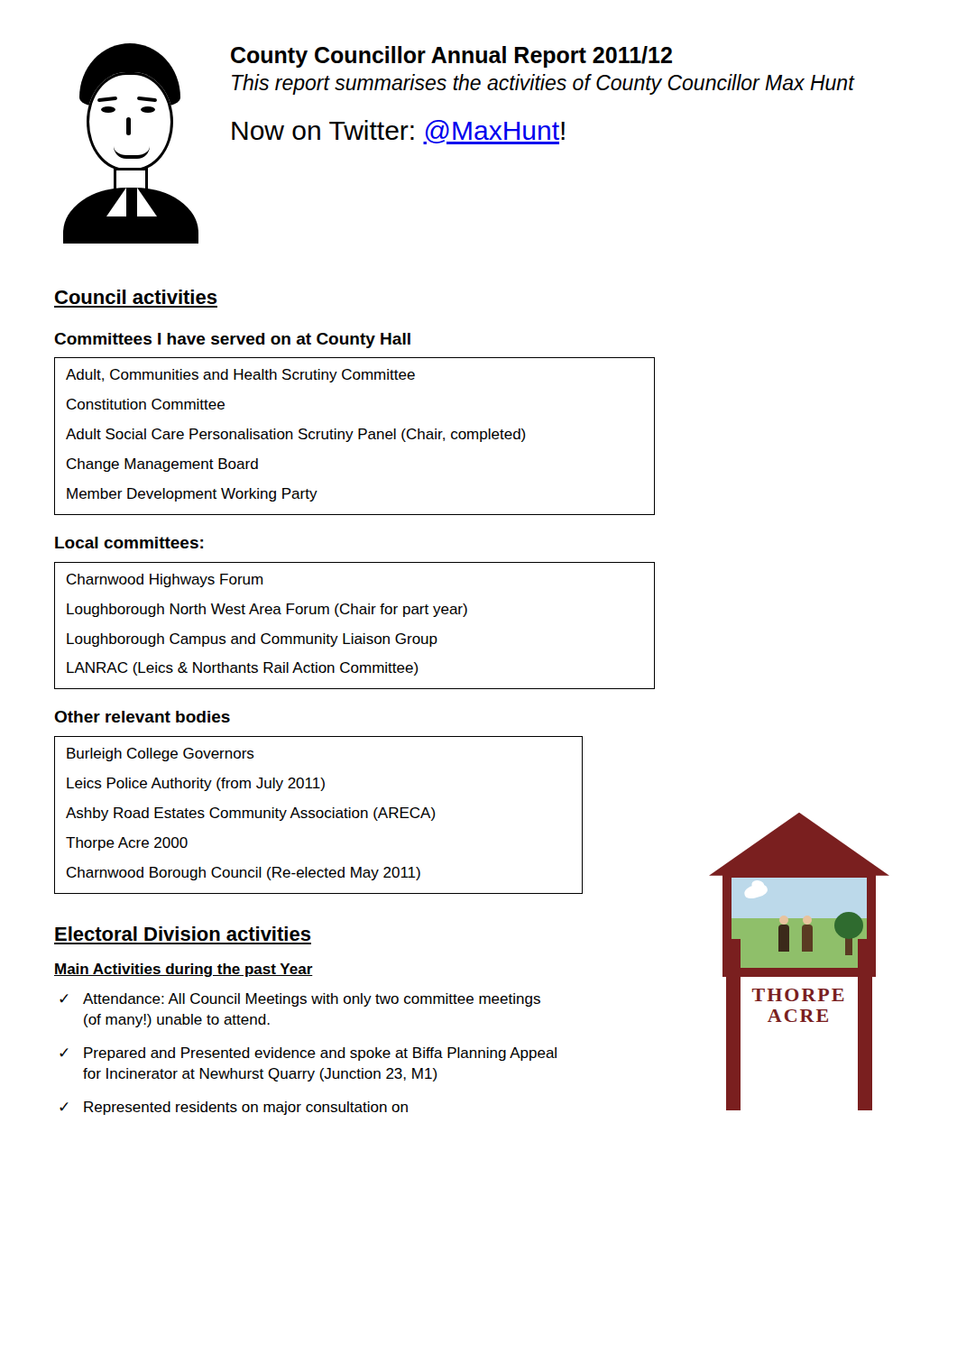County Councillor Annual Report 2011/12
This report summarises the activities of County Councillor Max Hunt
Now on Twitter: @MaxHunt!
Council activities
Committees I have served on at County Hall
Adult, Communities and Health Scrutiny Committee
Constitution Committee
Adult Social Care Personalisation Scrutiny Panel (Chair, completed)
Change Management Board
Member Development Working Party
Local committees:
Charnwood Highways Forum
Loughborough North West Area Forum (Chair for part year)
Loughborough Campus and Community Liaison Group
LANRAC (Leics & Northants Rail Action Committee)
Other relevant bodies
Burleigh College Governors
Leics Police Authority (from July 2011)
Ashby Road Estates Community Association (ARECA)
Thorpe Acre 2000
Charnwood Borough Council (Re-elected May 2011)
THORPE
ACRE
Electoral Division activities
Main Activities during the past Year
Attendance: All Council Meetings with only two committee meetings (of many!) unable to attend.
Prepared and Presented evidence and spoke at Biffa Planning Appeal for Incinerator at Newhurst Quarry (Junction 23, M1)
Represented residents on major consultation on